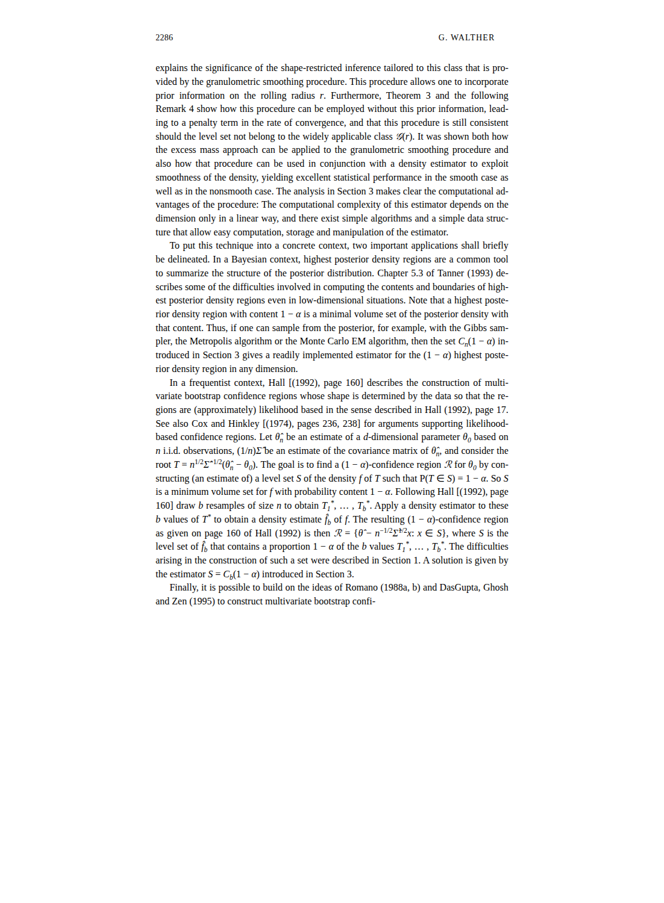2286 G. Walther
explains the significance of the shape-restricted inference tailored to this class that is provided by the granulometric smoothing procedure. This procedure allows one to incorporate prior information on the rolling radius r. Furthermore, Theorem 3 and the following Remark 4 show how this procedure can be employed without this prior information, leading to a penalty term in the rate of convergence, and that this procedure is still consistent should the level set not belong to the widely applicable class 𝒢(r). It was shown both how the excess mass approach can be applied to the granulometric smoothing procedure and also how that procedure can be used in conjunction with a density estimator to exploit smoothness of the density, yielding excellent statistical performance in the smooth case as well as in the nonsmooth case. The analysis in Section 3 makes clear the computational advantages of the procedure: The computational complexity of this estimator depends on the dimension only in a linear way, and there exist simple algorithms and a simple data structure that allow easy computation, storage and manipulation of the estimator.
To put this technique into a concrete context, two important applications shall briefly be delineated. In a Bayesian context, highest posterior density regions are a common tool to summarize the structure of the posterior distribution. Chapter 5.3 of Tanner (1993) describes some of the difficulties involved in computing the contents and boundaries of highest posterior density regions even in low-dimensional situations. Note that a highest posterior density region with content 1 − α is a minimal volume set of the posterior density with that content. Thus, if one can sample from the posterior, for example, with the Gibbs sampler, the Metropolis algorithm or the Monte Carlo EM algorithm, then the set Cn(1 − α) introduced in Section 3 gives a readily implemented estimator for the (1 − α) highest posterior density region in any dimension.
In a frequentist context, Hall [(1992), page 160] describes the construction of multivariate bootstrap confidence regions whose shape is determined by the data so that the regions are (approximately) likelihood based in the sense described in Hall (1992), page 17. See also Cox and Hinkley [(1974), pages 236, 238] for arguments supporting likelihood-based confidence regions. Let θ̂n be an estimate of a d-dimensional parameter θ0 based on n i.i.d. observations, (1/n)Σ̂ be an estimate of the covariance matrix of θ̂n, and consider the root T = n1/2Σ̂−1/2(θ̂n − θ0). The goal is to find a (1 − α)-confidence region ℛ for θ0 by constructing (an estimate of) a level set S of the density f of T such that P(T ∈ S) = 1 − α. So S is a minimum volume set for f with probability content 1 − α. Following Hall [(1992), page 160] draw b resamples of size n to obtain T1*, … , Tb*. Apply a density estimator to these b values of T* to obtain a density estimate f̂b of f. The resulting (1 − α)-confidence region as given on page 160 of Hall (1992) is then ℛ = {θ̂ − n−1/2Σ̂1/2x: x ∈ S}, where S is the level set of f̂b that contains a proportion 1 − α of the b values T1*, … , Tb*. The difficulties arising in the construction of such a set were described in Section 1. A solution is given by the estimator S = Cb(1 − α) introduced in Section 3.
Finally, it is possible to build on the ideas of Romano (1988a, b) and DasGupta, Ghosh and Zen (1995) to construct multivariate bootstrap confi-